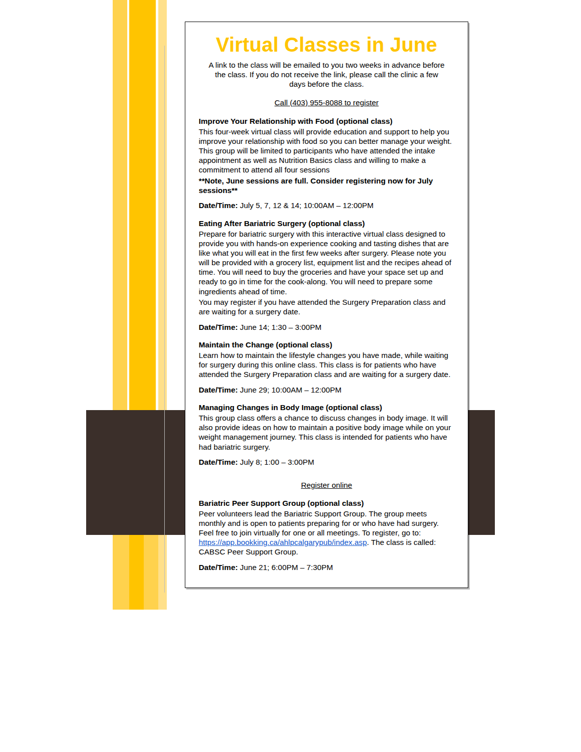Virtual Classes in June
A link to the class will be emailed to you two weeks in advance before the class. If you do not receive the link, please call the clinic a few days before the class.
Call (403) 955-8088 to register
Improve Your Relationship with Food (optional class)
This four-week virtual class will provide education and support to help you improve your relationship with food so you can better manage your weight. This group will be limited to participants who have attended the intake appointment as well as Nutrition Basics class and willing to make a commitment to attend all four sessions
**Note, June sessions are full. Consider registering now for July sessions**
Date/Time: July 5, 7, 12 & 14; 10:00AM – 12:00PM
Eating After Bariatric Surgery (optional class)
Prepare for bariatric surgery with this interactive virtual class designed to provide you with hands-on experience cooking and tasting dishes that are like what you will eat in the first few weeks after surgery. Please note you will be provided with a grocery list, equipment list and the recipes ahead of time. You will need to buy the groceries and have your space set up and ready to go in time for the cook-along. You will need to prepare some ingredients ahead of time.
You may register if you have attended the Surgery Preparation class and are waiting for a surgery date.
Date/Time: June 14; 1:30 – 3:00PM
Maintain the Change (optional class)
Learn how to maintain the lifestyle changes you have made, while waiting for surgery during this online class. This class is for patients who have attended the Surgery Preparation class and are waiting for a surgery date.
Date/Time: June 29; 10:00AM – 12:00PM
Managing Changes in Body Image (optional class)
This group class offers a chance to discuss changes in body image. It will also provide ideas on how to maintain a positive body image while on your weight management journey. This class is intended for patients who have had bariatric surgery.
Date/Time: July 8; 1:00 – 3:00PM
Register online
Bariatric Peer Support Group (optional class)
Peer volunteers lead the Bariatric Support Group. The group meets monthly and is open to patients preparing for or who have had surgery. Feel free to join virtually for one or all meetings. To register, go to:
https://app.bookking.ca/ahlpcalgarypub/index.asp. The class is called: CABSC Peer Support Group.
Date/Time: June 21; 6:00PM – 7:30PM